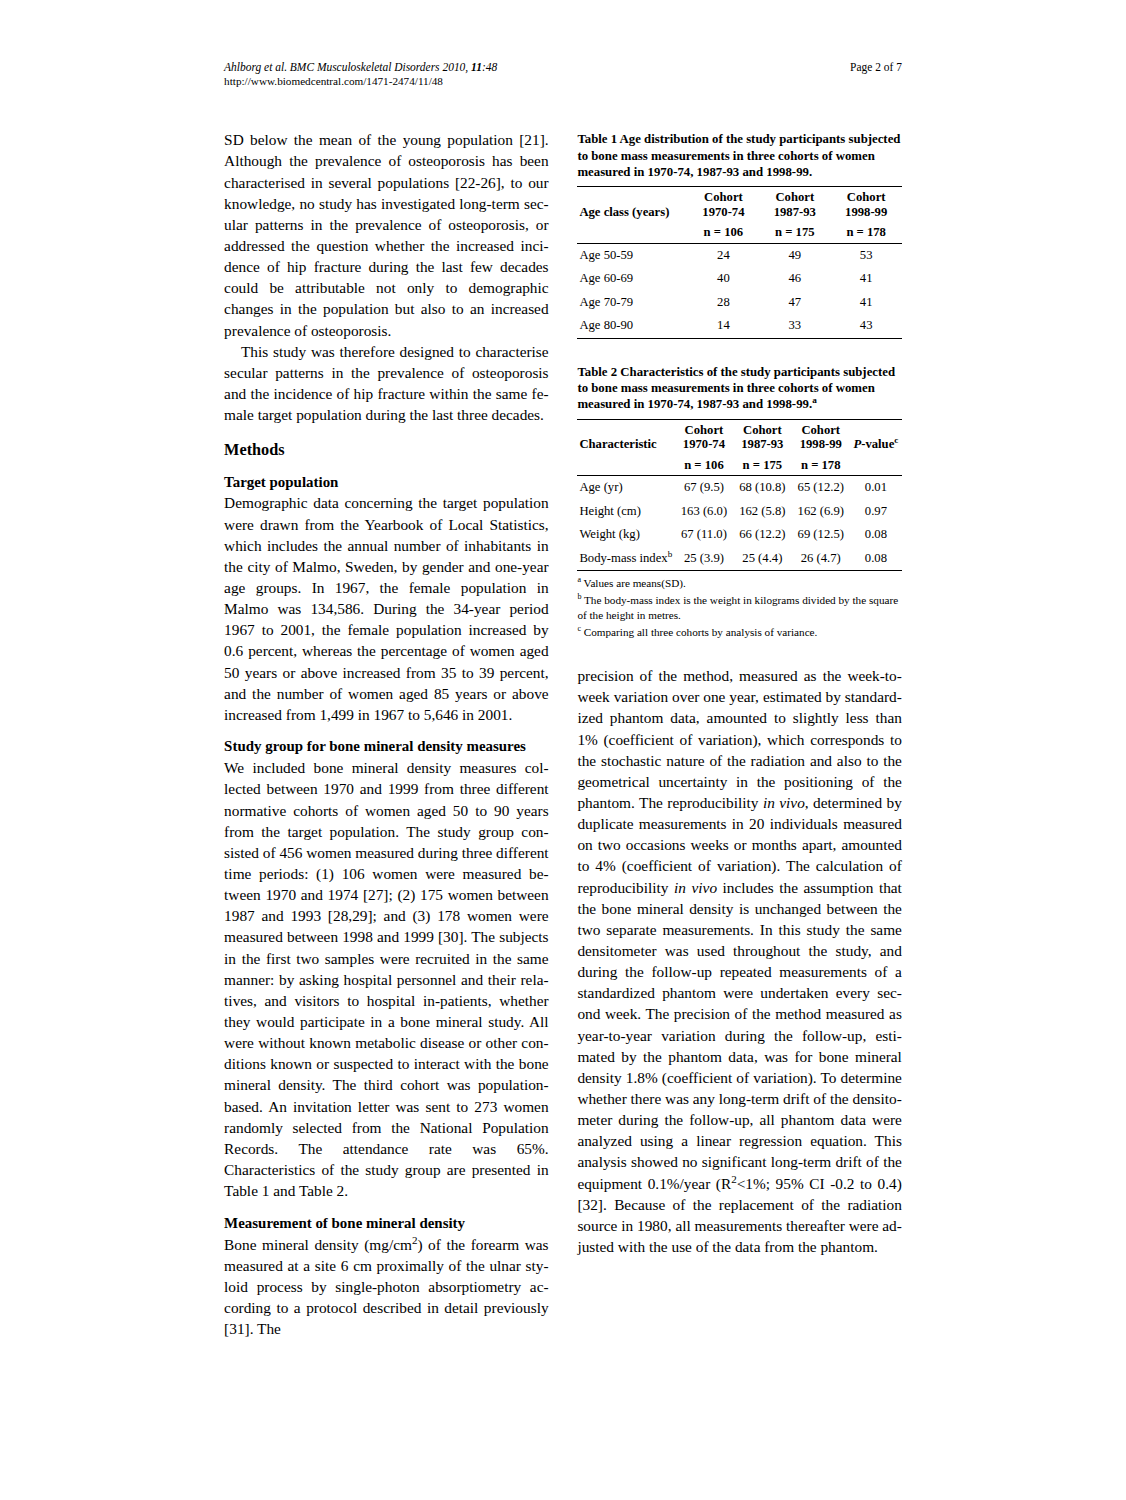Ahlborg et al. BMC Musculoskeletal Disorders 2010, 11:48
http://www.biomedcentral.com/1471-2474/11/48
Page 2 of 7
SD below the mean of the young population [21]. Although the prevalence of osteoporosis has been characterised in several populations [22-26], to our knowledge, no study has investigated long-term secular patterns in the prevalence of osteoporosis, or addressed the question whether the increased incidence of hip fracture during the last few decades could be attributable not only to demographic changes in the population but also to an increased prevalence of osteoporosis.
This study was therefore designed to characterise secular patterns in the prevalence of osteoporosis and the incidence of hip fracture within the same female target population during the last three decades.
Methods
Target population
Demographic data concerning the target population were drawn from the Yearbook of Local Statistics, which includes the annual number of inhabitants in the city of Malmo, Sweden, by gender and one-year age groups. In 1967, the female population in Malmo was 134,586. During the 34-year period 1967 to 2001, the female population increased by 0.6 percent, whereas the percentage of women aged 50 years or above increased from 35 to 39 percent, and the number of women aged 85 years or above increased from 1,499 in 1967 to 5,646 in 2001.
Study group for bone mineral density measures
We included bone mineral density measures collected between 1970 and 1999 from three different normative cohorts of women aged 50 to 90 years from the target population. The study group consisted of 456 women measured during three different time periods: (1) 106 women were measured between 1970 and 1974 [27]; (2) 175 women between 1987 and 1993 [28,29]; and (3) 178 women were measured between 1998 and 1999 [30]. The subjects in the first two samples were recruited in the same manner: by asking hospital personnel and their relatives, and visitors to hospital in-patients, whether they would participate in a bone mineral study. All were without known metabolic disease or other conditions known or suspected to interact with the bone mineral density. The third cohort was population-based. An invitation letter was sent to 273 women randomly selected from the National Population Records. The attendance rate was 65%. Characteristics of the study group are presented in Table 1 and Table 2.
Measurement of bone mineral density
Bone mineral density (mg/cm2) of the forearm was measured at a site 6 cm proximally of the ulnar styloid process by single-photon absorptiometry according to a protocol described in detail previously [31]. The
Table 1 Age distribution of the study participants subjected to bone mass measurements in three cohorts of women measured in 1970-74, 1987-93 and 1998-99.
| Age class (years) | Cohort 1970-74 | Cohort 1987-93 | Cohort 1998-99 |
| --- | --- | --- | --- |
| | n = 106 | n = 175 | n = 178 |
| Age 50-59 | 24 | 49 | 53 |
| Age 60-69 | 40 | 46 | 41 |
| Age 70-79 | 28 | 47 | 41 |
| Age 80-90 | 14 | 33 | 43 |
Table 2 Characteristics of the study participants subjected to bone mass measurements in three cohorts of women measured in 1970-74, 1987-93 and 1998-99.a
| Characteristic | Cohort 1970-74 | Cohort 1987-93 | Cohort 1998-99 | P -value c |
| --- | --- | --- | --- | --- |
| | n = 106 | n = 175 | n = 178 | |
| Age (yr) | 67 (9.5) | 68 (10.8) | 65 (12.2) | 0.01 |
| Height (cm) | 163 (6.0) | 162 (5.8) | 162 (6.9) | 0.97 |
| Weight (kg) | 67 (11.0) | 66 (12.2) | 69 (12.5) | 0.08 |
| Body-mass index b | 25 (3.9) | 25 (4.4) | 26 (4.7) | 0.08 |
a Values are means(SD).
b The body-mass index is the weight in kilograms divided by the square of the height in metres.
c Comparing all three cohorts by analysis of variance.
precision of the method, measured as the week-to-week variation over one year, estimated by standardized phantom data, amounted to slightly less than 1% (coefficient of variation), which corresponds to the stochastic nature of the radiation and also to the geometrical uncertainty in the positioning of the phantom. The reproducibility in vivo, determined by duplicate measurements in 20 individuals measured on two occasions weeks or months apart, amounted to 4% (coefficient of variation). The calculation of reproducibility in vivo includes the assumption that the bone mineral density is unchanged between the two separate measurements. In this study the same densitometer was used throughout the study, and during the follow-up repeated measurements of a standardized phantom were undertaken every second week. The precision of the method measured as year-to-year variation during the follow-up, estimated by the phantom data, was for bone mineral density 1.8% (coefficient of variation). To determine whether there was any long-term drift of the densitometer during the follow-up, all phantom data were analyzed using a linear regression equation. This analysis showed no significant long-term drift of the equipment 0.1%/year (R2<1%; 95% CI -0.2 to 0.4) [32]. Because of the replacement of the radiation source in 1980, all measurements thereafter were adjusted with the use of the data from the phantom.